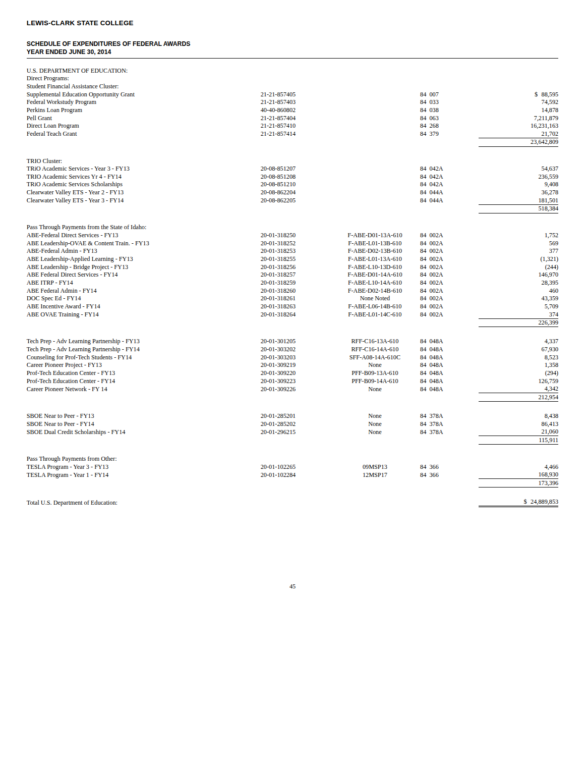LEWIS-CLARK STATE COLLEGE
SCHEDULE OF EXPENDITURES OF FEDERAL AWARDS
YEAR ENDED JUNE 30, 2014
| U.S. DEPARTMENT OF EDUCATION: | | | | |
| Direct Programs: | | | | |
| Student Financial Assistance Cluster: | | | | |
| Supplemental Education Opportunity Grant | 21-21-857405 | | 84 007 | $ 88,595 |
| Federal Workstudy Program | 21-21-857403 | | 84 033 | 74,592 |
| Perkins Loan Program | 40-40-860802 | | 84 038 | 14,878 |
| Pell Grant | 21-21-857404 | | 84 063 | 7,211,879 |
| Direct Loan Program | 21-21-857410 | | 84 268 | 16,231,163 |
| Federal Teach Grant | 21-21-857414 | | 84 379 | 21,702 |
| | | | | 23,642,809 |
| TRIO Cluster: | | | | |
| TRiO Academic Services - Year 3 - FY13 | 20-08-851207 | | 84 042A | 54,637 |
| TRIO Academic Services Yr 4 - FY14 | 20-08-851208 | | 84 042A | 236,559 |
| TRiO Academic Services Scholarships | 20-08-851210 | | 84 042A | 9,408 |
| Clearwater Valley ETS - Year 2 - FY13 | 20-08-862204 | | 84 044A | 36,278 |
| Clearwater Valley ETS - Year 3 - FY14 | 20-08-862205 | | 84 044A | 181,501 |
| | | | | 518,384 |
| Pass Through Payments from the State of Idaho: | | | | |
| ABE-Federal Direct Services - FY13 | 20-01-318250 | F-ABE-D01-13A-610 | 84 002A | 1,752 |
| ABE Leadership-OVAE & Content Train. - FY13 | 20-01-318252 | F-ABE-L01-13B-610 | 84 002A | 569 |
| ABE-Federal Admin - FY13 | 20-01-318253 | F-ABE-D02-13B-610 | 84 002A | 377 |
| ABE Leadership-Applied Learning - FY13 | 20-01-318255 | F-ABE-L01-13A-610 | 84 002A | (1,321) |
| ABE Leadership - Bridge Project - FY13 | 20-01-318256 | F-ABE-L10-13D-610 | 84 002A | (244) |
| ABE Federal Direct Services - FY14 | 20-01-318257 | F-ABE-D01-14A-610 | 84 002A | 146,970 |
| ABE ITRP - FY14 | 20-01-318259 | F-ABE-L10-14A-610 | 84 002A | 28,395 |
| ABE Federal Admin - FY14 | 20-01-318260 | F-ABE-D02-14B-610 | 84 002A | 460 |
| DOC Spec Ed - FY14 | 20-01-318261 | None Noted | 84 002A | 43,359 |
| ABE Incentive Award - FY14 | 20-01-318263 | F-ABE-L06-14B-610 | 84 002A | 5,709 |
| ABE OVAE Training - FY14 | 20-01-318264 | F-ABE-L01-14C-610 | 84 002A | 374 |
| | | | | 226,399 |
| Tech Prep - Adv Learning Partnership - FY13 | 20-01-301205 | RFF-C16-13A-610 | 84 048A | 4,337 |
| Tech Prep - Adv Learning Partnership - FY14 | 20-01-303202 | RFF-C16-14A-610 | 84 048A | 67,930 |
| Counseling for Prof-Tech Students - FY14 | 20-01-303203 | SFF-A08-14A-610C | 84 048A | 8,523 |
| Career Pioneer Project - FY13 | 20-01-309219 | None | 84 048A | 1,358 |
| Prof-Tech Education Center - FY13 | 20-01-309220 | PFF-B09-13A-610 | 84 048A | (294) |
| Prof-Tech Education Center - FY14 | 20-01-309223 | PFF-B09-14A-610 | 84 048A | 126,759 |
| Career Pioneer Network - FY 14 | 20-01-309226 | None | 84 048A | 4,342 |
| | | | | 212,954 |
| SBOE Near to Peer - FY13 | 20-01-285201 | None | 84 378A | 8,438 |
| SBOE Near to Peer - FY14 | 20-01-285202 | None | 84 378A | 86,413 |
| SBOE Dual Credit Scholarships - FY14 | 20-01-296215 | None | 84 378A | 21,060 |
| | | | | 115,911 |
| Pass Through Payments from Other: | | | | |
| TESLA Program - Year 3 - FY13 | 20-01-102265 | 09MSP13 | 84 366 | 4,466 |
| TESLA Program - Year 1 - FY14 | 20-01-102284 | 12MSP17 | 84 366 | 168,930 |
| | | | | 173,396 |
| Total U.S. Department of Education: | | | | $ 24,889,853 |
45